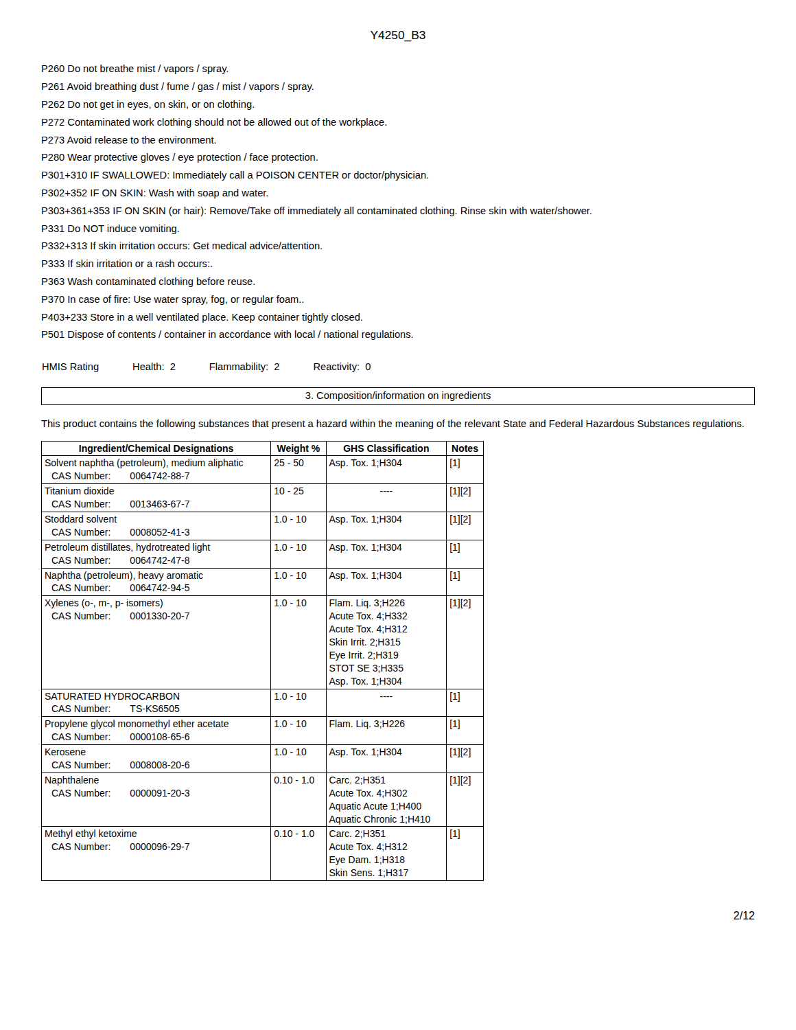Y4250_B3
P260 Do not breathe mist / vapors / spray.
P261 Avoid breathing dust / fume / gas / mist / vapors / spray.
P262 Do not get in eyes, on skin, or on clothing.
P272 Contaminated work clothing should not be allowed out of the workplace.
P273 Avoid release to the environment.
P280 Wear protective gloves / eye protection / face protection.
P301+310 IF SWALLOWED: Immediately call a POISON CENTER or doctor/physician.
P302+352 IF ON SKIN: Wash with soap and water.
P303+361+353 IF ON SKIN (or hair): Remove/Take off immediately all contaminated clothing. Rinse skin with water/shower.
P331 Do NOT induce vomiting.
P332+313 If skin irritation occurs: Get medical advice/attention.
P333 If skin irritation or a rash occurs:.
P363 Wash contaminated clothing before reuse.
P370 In case of fire: Use water spray, fog, or regular foam..
P403+233 Store in a well ventilated place. Keep container tightly closed.
P501 Dispose of contents / container in accordance with local / national regulations.
| HMIS Rating | Health: 2 | Flammability: 2 | Reactivity: 0 |
3. Composition/information on ingredients
This product contains the following substances that present a hazard within the meaning of the relevant State and Federal Hazardous Substances regulations.
| Ingredient/Chemical Designations | Weight % | GHS Classification | Notes |
| --- | --- | --- | --- |
| Solvent naphtha (petroleum), medium aliphatic CAS Number: 0064742-88-7 | 25 - 50 | Asp. Tox. 1;H304 | [1] |
| Titanium dioxide CAS Number: 0013463-67-7 | 10 - 25 | ---- | [1][2] |
| Stoddard solvent CAS Number: 0008052-41-3 | 1.0 - 10 | Asp. Tox. 1;H304 | [1][2] |
| Petroleum distillates, hydrotreated light CAS Number: 0064742-47-8 | 1.0 - 10 | Asp. Tox. 1;H304 | [1] |
| Naphtha (petroleum), heavy aromatic CAS Number: 0064742-94-5 | 1.0 - 10 | Asp. Tox. 1;H304 | [1] |
| Xylenes (o-, m-, p- isomers) CAS Number: 0001330-20-7 | 1.0 - 10 | Flam. Liq. 3;H226 Acute Tox. 4;H332 Acute Tox. 4;H312 Skin Irrit. 2;H315 Eye Irrit. 2;H319 STOT SE 3;H335 Asp. Tox. 1;H304 | [1][2] |
| SATURATED HYDROCARBON CAS Number: TS-KS6505 | 1.0 - 10 | ---- | [1] |
| Propylene glycol monomethyl ether acetate CAS Number: 0000108-65-6 | 1.0 - 10 | Flam. Liq. 3;H226 | [1] |
| Kerosene CAS Number: 0008008-20-6 | 1.0 - 10 | Asp. Tox. 1;H304 | [1][2] |
| Naphthalene CAS Number: 0000091-20-3 | 0.10 - 1.0 | Carc. 2;H351 Acute Tox. 4;H302 Aquatic Acute 1;H400 Aquatic Chronic 1;H410 | [1][2] |
| Methyl ethyl ketoxime CAS Number: 0000096-29-7 | 0.10 - 1.0 | Carc. 2;H351 Acute Tox. 4;H312 Eye Dam. 1;H318 Skin Sens. 1;H317 | [1] |
2/12